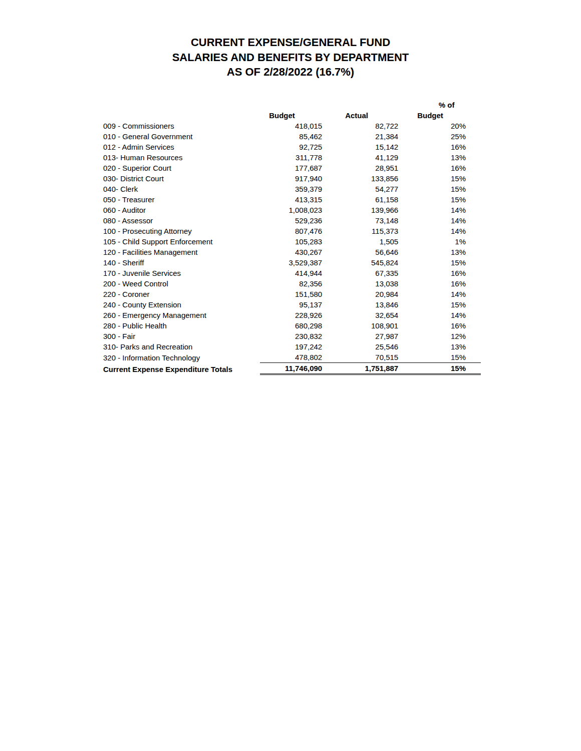CURRENT EXPENSE/GENERAL FUND
SALARIES AND BENEFITS BY DEPARTMENT
AS OF 2/28/2022 (16.7%)
| | | | % of |
| --- | --- | --- | --- |
| | Budget | Actual | Budget |
| 009 - Commissioners | 418,015 | 82,722 | 20% |
| 010 - General Government | 85,462 | 21,384 | 25% |
| 012 - Admin Services | 92,725 | 15,142 | 16% |
| 013- Human Resources | 311,778 | 41,129 | 13% |
| 020 - Superior Court | 177,687 | 28,951 | 16% |
| 030- District Court | 917,940 | 133,856 | 15% |
| 040- Clerk | 359,379 | 54,277 | 15% |
| 050 - Treasurer | 413,315 | 61,158 | 15% |
| 060 - Auditor | 1,008,023 | 139,966 | 14% |
| 080 - Assessor | 529,236 | 73,148 | 14% |
| 100 - Prosecuting Attorney | 807,476 | 115,373 | 14% |
| 105 - Child Support Enforcement | 105,283 | 1,505 | 1% |
| 120 - Facilities Management | 430,267 | 56,646 | 13% |
| 140 - Sheriff | 3,529,387 | 545,824 | 15% |
| 170 - Juvenile Services | 414,944 | 67,335 | 16% |
| 200 - Weed Control | 82,356 | 13,038 | 16% |
| 220 - Coroner | 151,580 | 20,984 | 14% |
| 240 - County Extension | 95,137 | 13,846 | 15% |
| 260 - Emergency Management | 228,926 | 32,654 | 14% |
| 280 - Public Health | 680,298 | 108,901 | 16% |
| 300 - Fair | 230,832 | 27,987 | 12% |
| 310- Parks and Recreation | 197,242 | 25,546 | 13% |
| 320 - Information Technology | 478,802 | 70,515 | 15% |
| Current Expense Expenditure Totals | 11,746,090 | 1,751,887 | 15% |